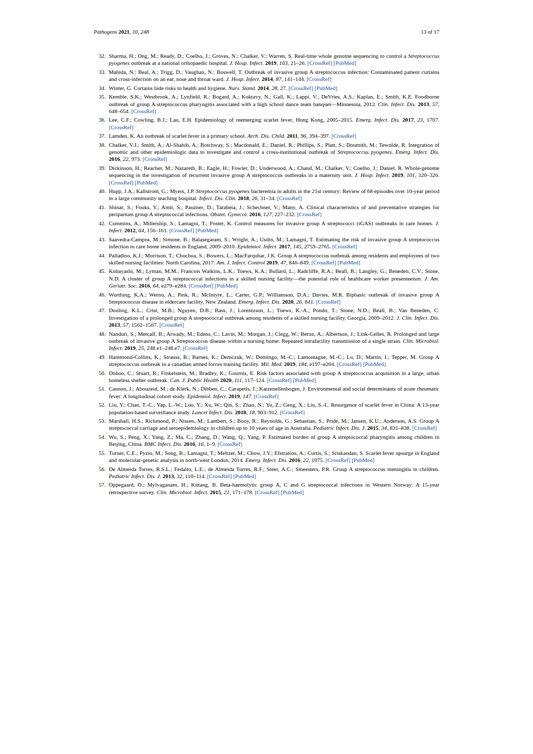Pathogens 2021, 10, 248
13 of 17
32. Sharma, H.; Ong, M.; Ready, D.; Coelho, J.; Groves, N.; Chalker, V.; Warren, S. Real-time whole genome sequencing to control a Streptococcus pyogenes outbreak at a national orthopaedic hospital. J. Hosp. Infect. 2019, 103, 21–26. [CrossRef] [PubMed]
33. Mahida, N.; Beal, A.; Trigg, D.; Vaughan, N.; Boswell, T. Outbreak of invasive group A streptococcus infection: Contaminated patient curtains and cross-infection on an ear, nose and throat ward. J. Hosp. Infect. 2014, 87, 141–144. [CrossRef]
34. Winter, G. Curtains hide risks to health and hygiene. Nurs. Stand. 2014, 28, 27. [CrossRef] [PubMed]
35. Kemble, S.K.; Westbrook, A.; Lynfield, R.; Bogard, A.; Koktavy, N.; Gall, K.; Lappi, V.; DeVries, A.S.; Kaplan, E.; Smith, K.E. Foodborne outbreak of group A streptococcus pharyngitis associated with a high school dance team banquet—Minnesota, 2012. Clin. Infect. Dis. 2013, 57, 648–654. [CrossRef]
36. Lee, C.F.; Cowling, B.J.; Lau, E.H. Epidemiology of reemerging scarlet fever, Hong Kong, 2005–2015. Emerg. Infect. Dis. 2017, 23, 1707. [CrossRef]
37. Lamden, K. An outbreak of scarlet fever in a primary school. Arch. Dis. Child. 2011, 96, 394–397. [CrossRef]
38. Chalker, V.J.; Smith, A.; Al-Shahib, A.; Botchway, S.; Macdonald, E.; Daniel, R.; Phillips, S.; Platt, S.; Doumith, M.; Tewolde, R. Integration of genomic and other epidemiologic data to investigate and control a cross-institutional outbreak of Streptococcus pyogenes. Emerg. Infect. Dis. 2016, 22, 973. [CrossRef]
39. Dickinson, H.; Reacher, M.; Nazareth, B.; Eagle, H.; Fowler, D.; Underwood, A.; Chand, M.; Chalker, V.; Coelho, J.; Daniel, R. Whole-genome sequencing in the investigation of recurrent invasive group A streptococcus outbreaks in a maternity unit. J. Hosp. Infect. 2019, 101, 320–326. [CrossRef] [PubMed]
40. Hupp, J.A.; Kallstrom, G.; Myers, J.P. Streptococcus pyogenes bacteremia in adults in the 21st century: Review of 68 episodes over 10-year period in a large community teaching hospital. Infect. Dis. Clin. 2018, 26, 31–34. [CrossRef]
41. Shinar, S.; Fouks, Y.; Amit, S.; Pauzner, D.; Tarabeia, J.; Schechner, V.; Many, A. Clinical characteristics of and preventative strategies for peripartum group A streptococcal infections. Obstet. Gynecol. 2016, 127, 227–232. [CrossRef]
42. Cummins, A.; Millership, S.; Lamagni, T.; Foster, K. Control measures for invasive group A streptococci (iGAS) outbreaks in care homes. J. Infect. 2012, 64, 156–161. [CrossRef] [PubMed]
43. Saavedra-Campos, M.; Simone, B.; Balasegaram, S.; Wright, A.; Usdin, M.; Lamagni, T. Estimating the risk of invasive group A streptococcus infection in care home residents in England, 2009–2010. Epidemiol. Infect. 2017, 145, 2759–2765. [CrossRef]
44. Palladino, K.J.; Morrison, T.; Chochua, S.; Bowers, L.; MacFarquhar, J.K. Group A streptococcus outbreak among residents and employees of two skilled nursing facilities: North Carolina, 2017. Am. J. Infect. Control 2019, 47, 846–849. [CrossRef] [PubMed]
45. Kobayashi, M.; Lyman, M.M.; Francois Watkins, L.K.; Toews, K.A.; Bullard, L.; Radcliffe, R.A.; Beall, B.; Langley, G.; Beneden, C.V.; Stone, N.D. A cluster of group A streptococcal infections in a skilled nursing facility—the potential role of healthcare worker presenteeism. J. Am. Geriatr. Soc. 2016, 64, e279–e284. [CrossRef] [PubMed]
46. Worthing, K.A.; Werno, A.; Pink, R.; McIntyre, L.; Carter, G.P.; Williamson, D.A.; Davies, M.R. Biphasic outbreak of invasive group A Streptococcus disease in eldercare facility, New Zealand. Emerg. Infect. Dis. 2020, 26, 841. [CrossRef]
47. Dooling, K.L.; Crist, M.B.; Nguyen, D.B.; Bass, J.; Lorentzson, L.; Toews, K.-A.; Pondo, T.; Stone, N.D.; Beall, B.; Van Beneden, C. Investigation of a prolonged group A streptococcal outbreak among residents of a skilled nursing facility, Georgia, 2009–2012. J. Clin. Infect. Dis. 2013, 57, 1562–1567. [CrossRef]
48. Nanduri, S.; Metcalf, B.; Arwady, M.; Edens, C.; Lavin, M.; Morgan, J.; Clegg, W.; Beron, A.; Albertson, J.; Link-Gelles, R. Prolonged and large outbreak of invasive group A Streptococcus disease within a nursing home: Repeated intrafacility transmission of a single strain. Clin. Microbiol. Infect. 2019, 25, 248.e1–248.e7. [CrossRef]
49. Hammond-Collins, K.; Strauss, B.; Barnes, K.; Demczuk, W.; Domingo, M.-C.; Lamontagne, M.-C.; Lu, D.; Martin, I.; Tepper, M. Group A streptococcus outbreak in a canadian armed forces training facility. Mil. Med. 2019, 184, e197–e204. [CrossRef] [PubMed]
50. Dohoo, C.; Stuart, R.; Finkelstein, M.; Bradley, K.; Gournis, E. Risk factors associated with group A streptococcus acquisition in a large, urban homeless shelter outbreak. Can. J. Public Health 2020, 111, 117–124. [CrossRef] [PubMed]
51. Cannon, J.; Abouzeid, M.; de Klerk, N.; Dibben, C.; Carapetis, J.; Katzenellenbogen, J. Environmental and social determinants of acute rheumatic fever: A longitudinal cohort study. Epidemiol. Infect. 2019, 147. [CrossRef]
52. Liu, Y.; Chan, T.-C.; Yap, L.-W.; Luo, Y.; Xu, W.; Qin, S.; Zhao, N.; Yu, Z.; Geng, X.; Liu, S.-L. Resurgence of scarlet fever in China: A 13-year population-based surveillance study. Lancet Infect. Dis. 2018, 18, 903–912. [CrossRef]
53. Marshall, H.S.; Richmond, P.; Nissen, M.; Lambert, S.; Booy, R.; Reynolds, G.; Sebastian, S.; Pride, M.; Jansen, K.U.; Anderson, A.S. Group A streptococcal carriage and seroepidemiology in children up to 10 years of age in Australia. Pediatric Infect. Dis. J. 2015, 34, 831–838. [CrossRef]
54. Wu, S.; Peng, X.; Yang, Z.; Ma, C.; Zhang, D.; Wang, Q.; Yang, P. Estimated burden of group A streptococcal pharyngitis among children in Beijing, China. BMC Infect. Dis. 2016, 16, 1–9. [CrossRef]
55. Turner, C.E.; Pyzio, M.; Song, B.; Lamagni, T.; Meltzer, M.; Chow, J.Y.; Efstratiou, A.; Curtis, S.; Sriskandan, S. Scarlet fever upsurge in England and molecular-genetic analysis in north-west London, 2014. Emerg. Infect. Dis. 2016, 22, 1075. [CrossRef] [PubMed]
56. De Almeida Torres, R.S.L.; Fedalto, L.E.; de Almeida Torres, R.F.; Steer, A.C.; Smeesters, P.R. Group A streptococcus meningitis in children. Pediatric Infect. Dis. J. 2013, 32, 110–114. [CrossRef] [PubMed]
57. Oppegaard, O.; Mylvaganam, H.; Kittang, B. Beta-haemolytic group A, C and G streptococcal infections in Western Norway: A 15-year retrospective survey. Clin. Microbiol. Infect. 2015, 21, 171–178. [CrossRef] [PubMed]